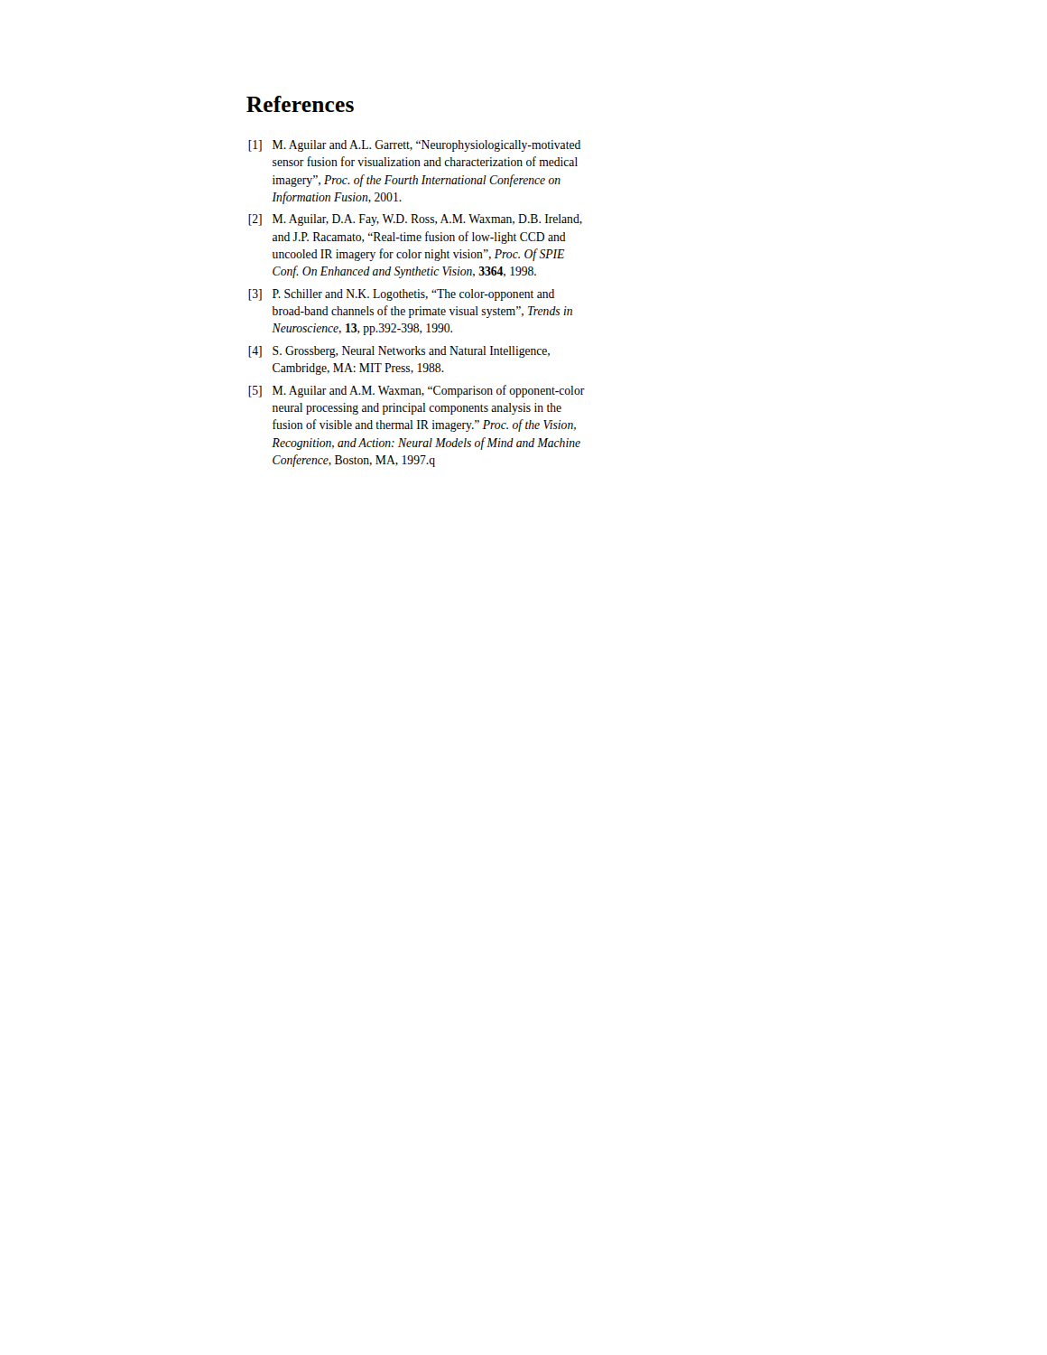References
[1]
M. Aguilar and A.L. Garrett, “Neurophysiologically-motivated sensor fusion for visualization and characterization of medical imagery”, Proc. of the Fourth International Conference on Information Fusion, 2001.
[2]
M. Aguilar, D.A. Fay, W.D. Ross, A.M. Waxman, D.B. Ireland, and J.P. Racamato, “Real-time fusion of low-light CCD and uncooled IR imagery for color night vision”, Proc. Of SPIE Conf. On Enhanced and Synthetic Vision, 3364, 1998.
[3]
P. Schiller and N.K. Logothetis, “The color-opponent and broad-band channels of the primate visual system”, Trends in Neuroscience, 13, pp.392-398, 1990.
[4]
S. Grossberg, Neural Networks and Natural Intelligence, Cambridge, MA: MIT Press, 1988.
[5]
M. Aguilar and A.M. Waxman, “Comparison of opponent-color neural processing and principal components analysis in the fusion of visible and thermal IR imagery.” Proc. of the Vision, Recognition, and Action: Neural Models of Mind and Machine Conference, Boston, MA, 1997.q